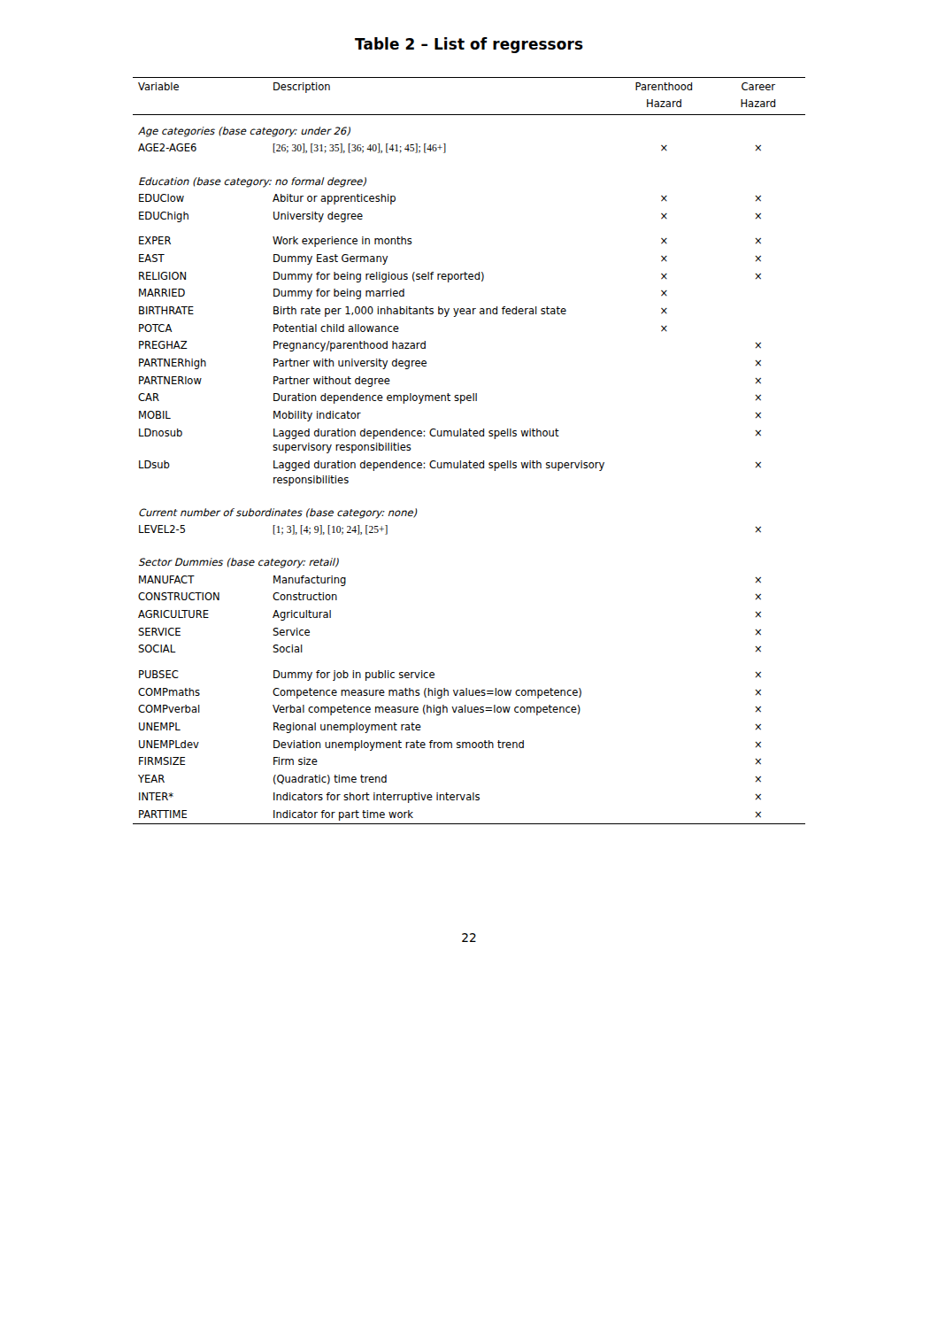Table 2 – List of regressors
| Variable | Description | Parenthood | Career |
| --- | --- | --- | --- |
| | | Hazard | Hazard |
| Age categories (base category: under 26) |
| AGE2-AGE6 | [26; 30], [31; 35], [36; 40], [41; 45]; [46+] | × | × |
| Education (base category: no formal degree) |
| EDUClow | Abitur or apprenticeship | × | × |
| EDUChigh | University degree | × | × |
| EXPER | Work experience in months | × | × |
| EAST | Dummy East Germany | × | × |
| RELIGION | Dummy for being religious (self reported) | × | × |
| MARRIED | Dummy for being married | × | |
| BIRTHRATE | Birth rate per 1,000 inhabitants by year and federal state | × | |
| POTCA | Potential child allowance | × | |
| PREGHAZ | Pregnancy/parenthood hazard | | × |
| PARTNERhigh | Partner with university degree | | × |
| PARTNERlow | Partner without degree | | × |
| CAR | Duration dependence employment spell | | × |
| MOBIL | Mobility indicator | | × |
| LDnosub | Lagged duration dependence: Cumulated spells without supervisory responsibilities | | × |
| LDsub | Lagged duration dependence: Cumulated spells with supervisory responsibilities | | × |
| Current number of subordinates (base category: none) |
| LEVEL2-5 | [1; 3], [4; 9], [10; 24], [25+] | | × |
| Sector Dummies (base category: retail) |
| MANUFACT | Manufacturing | | × |
| CONSTRUCTION | Construction | | × |
| AGRICULTURE | Agricultural | | × |
| SERVICE | Service | | × |
| SOCIAL | Social | | × |
| PUBSEC | Dummy for job in public service | | × |
| COMPmaths | Competence measure maths (high values=low competence) | | × |
| COMPverbal | Verbal competence measure (high values=low competence) | | × |
| UNEMPL | Regional unemployment rate | | × |
| UNEMPLdev | Deviation unemployment rate from smooth trend | | × |
| FIRMSIZE | Firm size | | × |
| YEAR | (Quadratic) time trend | | × |
| INTER* | Indicators for short interruptive intervals | | × |
| PARTTIME | Indicator for part time work | | × |
22